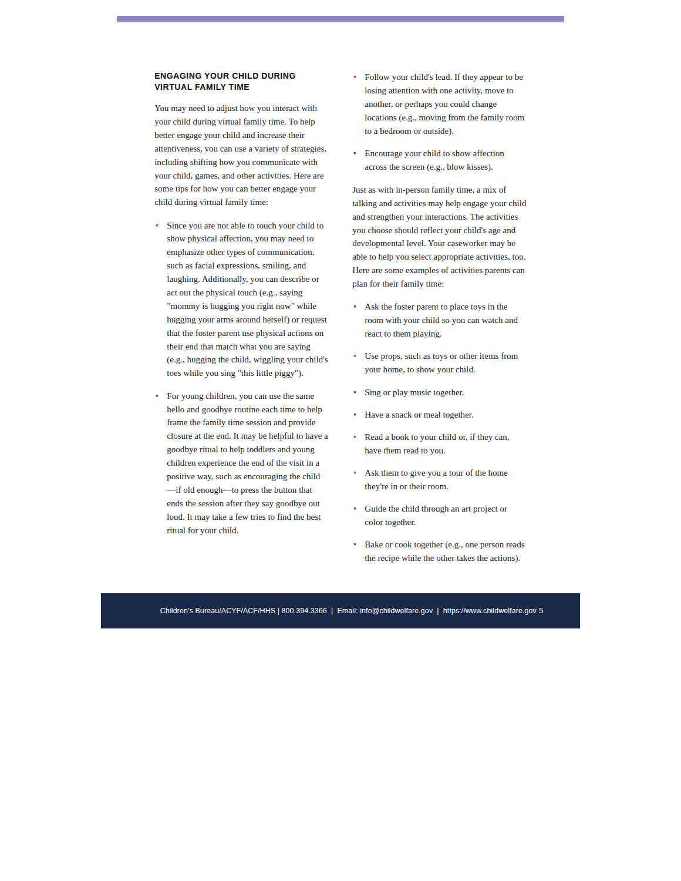Engaging Your Child During Virtual Family Time
You may need to adjust how you interact with your child during virtual family time. To help better engage your child and increase their attentiveness, you can use a variety of strategies, including shifting how you communicate with your child, games, and other activities. Here are some tips for how you can better engage your child during virtual family time:
Since you are not able to touch your child to show physical affection, you may need to emphasize other types of communication, such as facial expressions, smiling, and laughing. Additionally, you can describe or act out the physical touch (e.g., saying "mommy is hugging you right now" while hugging your arms around herself) or request that the foster parent use physical actions on their end that match what you are saying (e.g., hugging the child, wiggling your child's toes while you sing "this little piggy").
For young children, you can use the same hello and goodbye routine each time to help frame the family time session and provide closure at the end. It may be helpful to have a goodbye ritual to help toddlers and young children experience the end of the visit in a positive way, such as encouraging the child—if old enough—to press the button that ends the session after they say goodbye out loud. It may take a few tries to find the best ritual for your child.
Follow your child's lead. If they appear to be losing attention with one activity, move to another, or perhaps you could change locations (e.g., moving from the family room to a bedroom or outside).
Encourage your child to show affection across the screen (e.g., blow kisses).
Just as with in-person family time, a mix of talking and activities may help engage your child and strengthen your interactions. The activities you choose should reflect your child's age and developmental level. Your caseworker may be able to help you select appropriate activities, too. Here are some examples of activities parents can plan for their family time:
Ask the foster parent to place toys in the room with your child so you can watch and react to them playing.
Use props, such as toys or other items from your home, to show your child.
Sing or play music together.
Have a snack or meal together.
Read a book to your child or, if they can, have them read to you.
Ask them to give you a tour of the home they're in or their room.
Guide the child through an art project or color together.
Bake or cook together (e.g., one person reads the recipe while the other takes the actions).
Children’s Bureau/ACYF/ACF/HHS | 800.394.3366 | Email: info@childwelfare.gov | https://www.childwelfare.gov
5